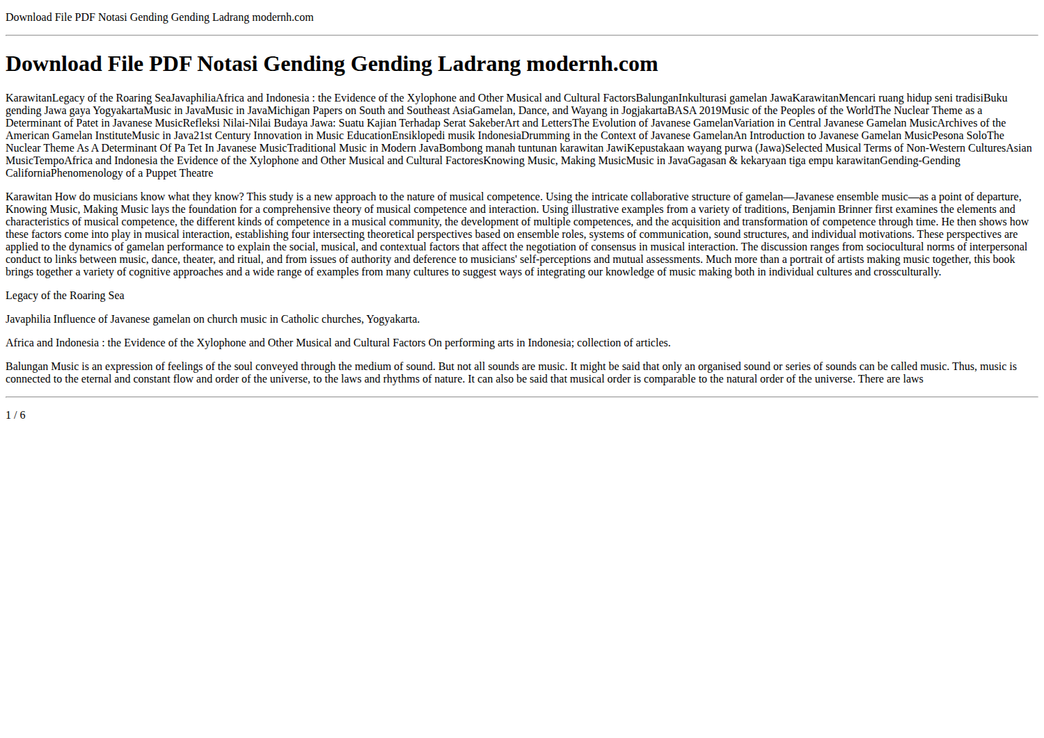Download File PDF Notasi Gending Gending Ladrang modernh.com
Download File PDF Notasi Gending Gending Ladrang modernh.com
KarawitanLegacy of the Roaring SeaJavaphiliaAfrica and Indonesia : the Evidence of the Xylophone and Other Musical and Cultural FactorsBalunganInkulturasi gamelan JawaKarawitanMencari ruang hidup seni tradisiBuku gending Jawa gaya YogyakartaMusic in JavaMusic in JavaMichigan Papers on South and Southeast AsiaGamelan, Dance, and Wayang in JogjakartaBASA 2019Music of the Peoples of the WorldThe Nuclear Theme as a Determinant of Patet in Javanese MusicRefleksi Nilai-Nilai Budaya Jawa: Suatu Kajian Terhadap Serat SakeberArt and LettersThe Evolution of Javanese GamelanVariation in Central Javanese Gamelan MusicArchives of the American Gamelan InstituteMusic in Java21st Century Innovation in Music EducationEnsiklopedi musik IndonesiaDrumming in the Context of Javanese GamelanAn Introduction to Javanese Gamelan MusicPesona SoloThe Nuclear Theme As A Determinant Of Pa Tet In Javanese MusicTraditional Music in Modern JavaBombong manah tuntunan karawitan JawiKepustakaan wayang purwa (Jawa)Selected Musical Terms of Non-Western CulturesAsian MusicTempoAfrica and Indonesia the Evidence of the Xylophone and Other Musical and Cultural FactoresKnowing Music, Making MusicMusic in JavaGagasan & kekaryaan tiga empu karawitanGending-Gending CaliforniaPhenomenology of a Puppet Theatre
Karawitan How do musicians know what they know? This study is a new approach to the nature of musical competence. Using the intricate collaborative structure of gamelan—Javanese ensemble music—as a point of departure, Knowing Music, Making Music lays the foundation for a comprehensive theory of musical competence and interaction. Using illustrative examples from a variety of traditions, Benjamin Brinner first examines the elements and characteristics of musical competence, the different kinds of competence in a musical community, the development of multiple competences, and the acquisition and transformation of competence through time. He then shows how these factors come into play in musical interaction, establishing four intersecting theoretical perspectives based on ensemble roles, systems of communication, sound structures, and individual motivations. These perspectives are applied to the dynamics of gamelan performance to explain the social, musical, and contextual factors that affect the negotiation of consensus in musical interaction. The discussion ranges from sociocultural norms of interpersonal conduct to links between music, dance, theater, and ritual, and from issues of authority and deference to musicians' self-perceptions and mutual assessments. Much more than a portrait of artists making music together, this book brings together a variety of cognitive approaches and a wide range of examples from many cultures to suggest ways of integrating our knowledge of music making both in individual cultures and crossculturally.
Legacy of the Roaring Sea
Javaphilia Influence of Javanese gamelan on church music in Catholic churches, Yogyakarta.
Africa and Indonesia : the Evidence of the Xylophone and Other Musical and Cultural Factors On performing arts in Indonesia; collection of articles.
Balungan Music is an expression of feelings of the soul conveyed through the medium of sound. But not all sounds are music. It might be said that only an organised sound or series of sounds can be called music. Thus, music is connected to the eternal and constant flow and order of the universe, to the laws and rhythms of nature. It can also be said that musical order is comparable to the natural order of the universe. There are laws
1 / 6